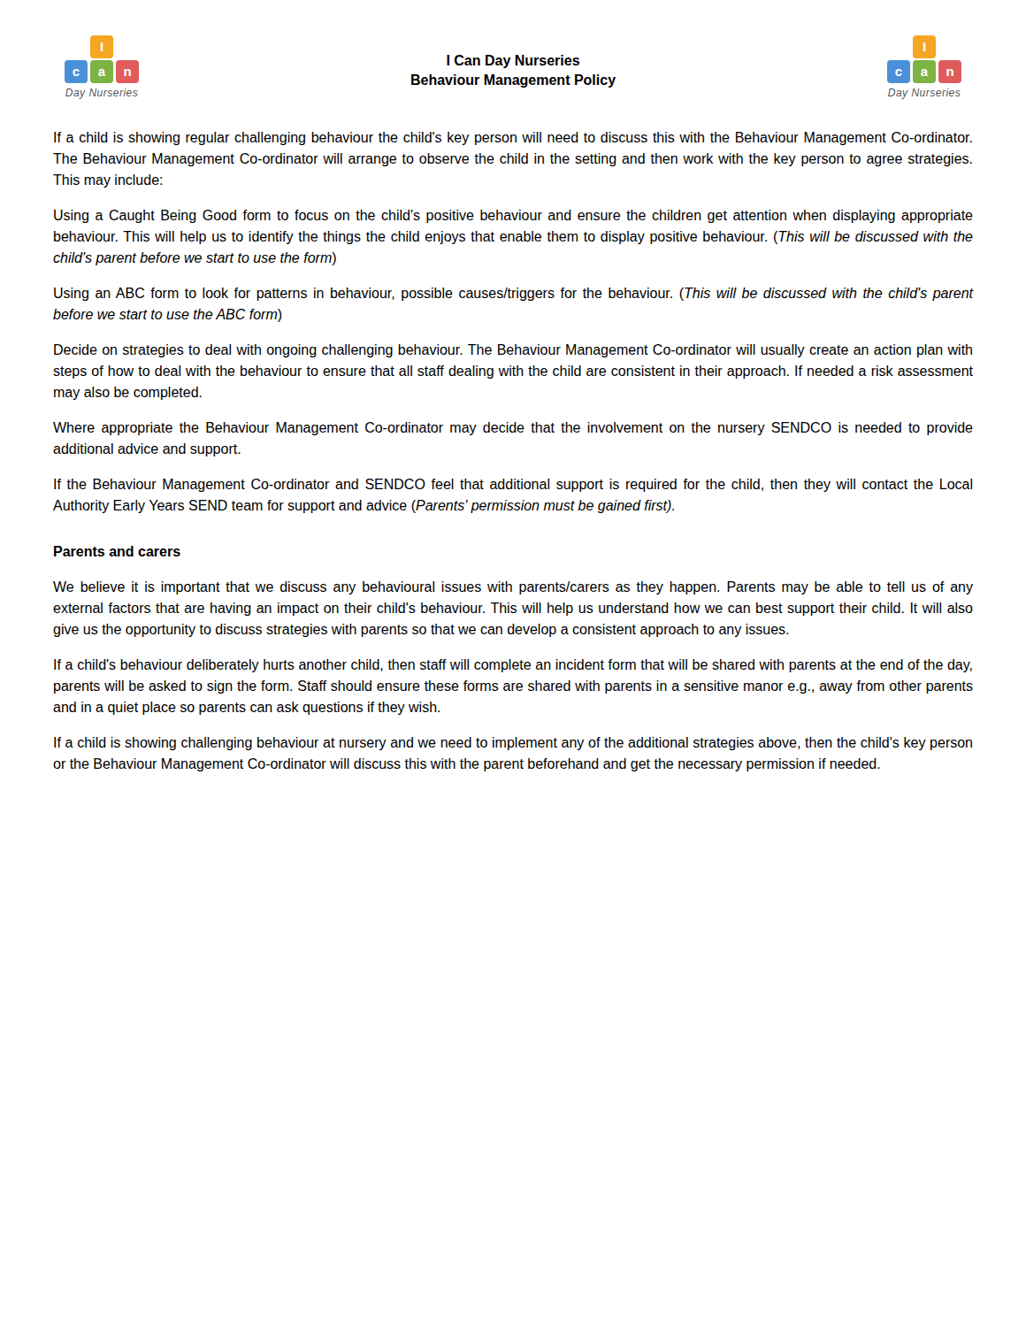I
c
a
n
Day Nurseries
I Can Day Nurseries
Behaviour Management Policy
I
c
a
n
Day Nurseries
If a child is showing regular challenging behaviour the child's key person will need to discuss this with the Behaviour Management Co-ordinator. The Behaviour Management Co-ordinator will arrange to observe the child in the setting and then work with the key person to agree strategies. This may include:
Using a Caught Being Good form to focus on the child's positive behaviour and ensure the children get attention when displaying appropriate behaviour. This will help us to identify the things the child enjoys that enable them to display positive behaviour. (This will be discussed with the child's parent before we start to use the form)
Using an ABC form to look for patterns in behaviour, possible causes/triggers for the behaviour. (This will be discussed with the child's parent before we start to use the ABC form)
Decide on strategies to deal with ongoing challenging behaviour. The Behaviour Management Co-ordinator will usually create an action plan with steps of how to deal with the behaviour to ensure that all staff dealing with the child are consistent in their approach. If needed a risk assessment may also be completed.
Where appropriate the Behaviour Management Co-ordinator may decide that the involvement on the nursery SENDCO is needed to provide additional advice and support.
If the Behaviour Management Co-ordinator and SENDCO feel that additional support is required for the child, then they will contact the Local Authority Early Years SEND team for support and advice (Parents' permission must be gained first).
Parents and carers
We believe it is important that we discuss any behavioural issues with parents/carers as they happen. Parents may be able to tell us of any external factors that are having an impact on their child's behaviour. This will help us understand how we can best support their child. It will also give us the opportunity to discuss strategies with parents so that we can develop a consistent approach to any issues.
If a child's behaviour deliberately hurts another child, then staff will complete an incident form that will be shared with parents at the end of the day, parents will be asked to sign the form. Staff should ensure these forms are shared with parents in a sensitive manor e.g., away from other parents and in a quiet place so parents can ask questions if they wish.
If a child is showing challenging behaviour at nursery and we need to implement any of the additional strategies above, then the child's key person or the Behaviour Management Co-ordinator will discuss this with the parent beforehand and get the necessary permission if needed.